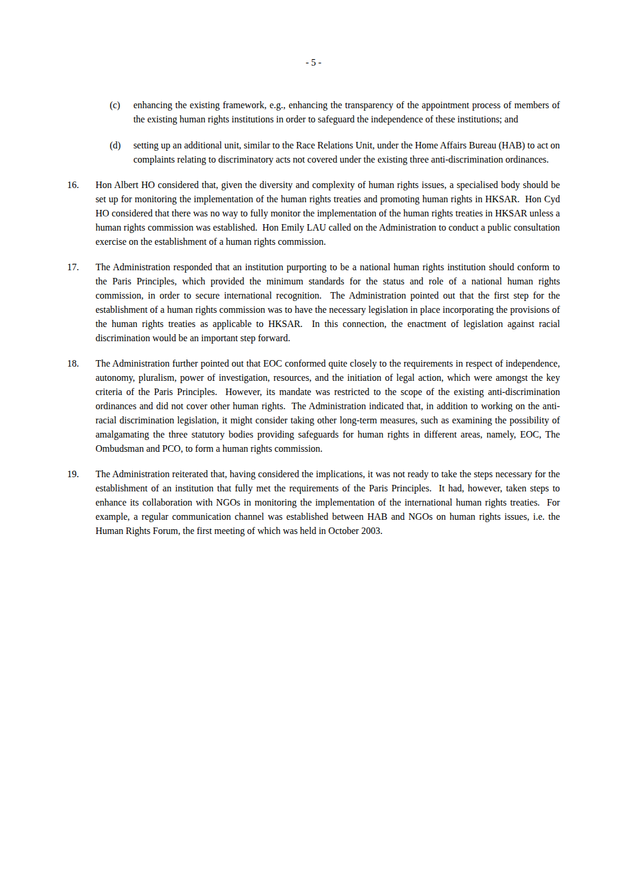- 5 -
(c)
enhancing the existing framework, e.g., enhancing the transparency of the appointment process of members of the existing human rights institutions in order to safeguard the independence of these institutions; and
(d)
setting up an additional unit, similar to the Race Relations Unit, under the Home Affairs Bureau (HAB) to act on complaints relating to discriminatory acts not covered under the existing three anti-discrimination ordinances.
16.
Hon Albert HO considered that, given the diversity and complexity of human rights issues, a specialised body should be set up for monitoring the implementation of the human rights treaties and promoting human rights in HKSAR. Hon Cyd HO considered that there was no way to fully monitor the implementation of the human rights treaties in HKSAR unless a human rights commission was established. Hon Emily LAU called on the Administration to conduct a public consultation exercise on the establishment of a human rights commission.
17.
The Administration responded that an institution purporting to be a national human rights institution should conform to the Paris Principles, which provided the minimum standards for the status and role of a national human rights commission, in order to secure international recognition. The Administration pointed out that the first step for the establishment of a human rights commission was to have the necessary legislation in place incorporating the provisions of the human rights treaties as applicable to HKSAR. In this connection, the enactment of legislation against racial discrimination would be an important step forward.
18.
The Administration further pointed out that EOC conformed quite closely to the requirements in respect of independence, autonomy, pluralism, power of investigation, resources, and the initiation of legal action, which were amongst the key criteria of the Paris Principles. However, its mandate was restricted to the scope of the existing anti-discrimination ordinances and did not cover other human rights. The Administration indicated that, in addition to working on the anti-racial discrimination legislation, it might consider taking other long-term measures, such as examining the possibility of amalgamating the three statutory bodies providing safeguards for human rights in different areas, namely, EOC, The Ombudsman and PCO, to form a human rights commission.
19.
The Administration reiterated that, having considered the implications, it was not ready to take the steps necessary for the establishment of an institution that fully met the requirements of the Paris Principles. It had, however, taken steps to enhance its collaboration with NGOs in monitoring the implementation of the international human rights treaties. For example, a regular communication channel was established between HAB and NGOs on human rights issues, i.e. the Human Rights Forum, the first meeting of which was held in October 2003.